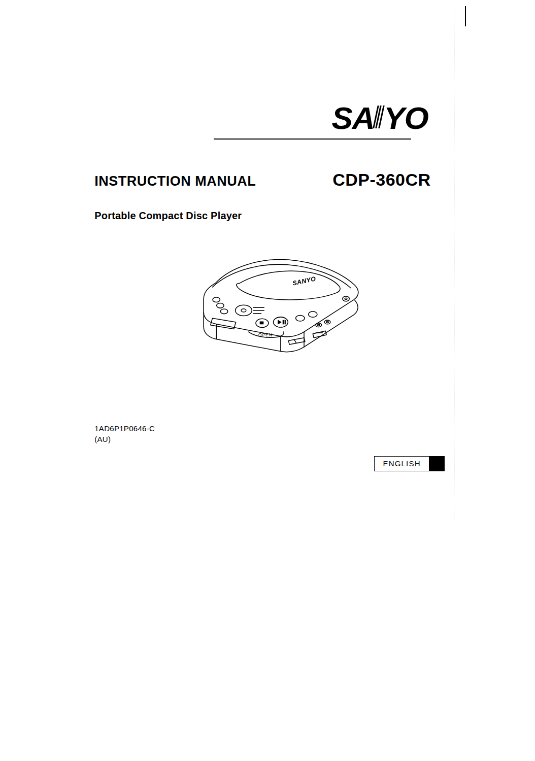SA YO
INSTRUCTION MANUAL
CDP-360CR
Portable Compact Disc Player
OPEN SANYO
1AD6P1P0646-C
(AU)
ENGLISH